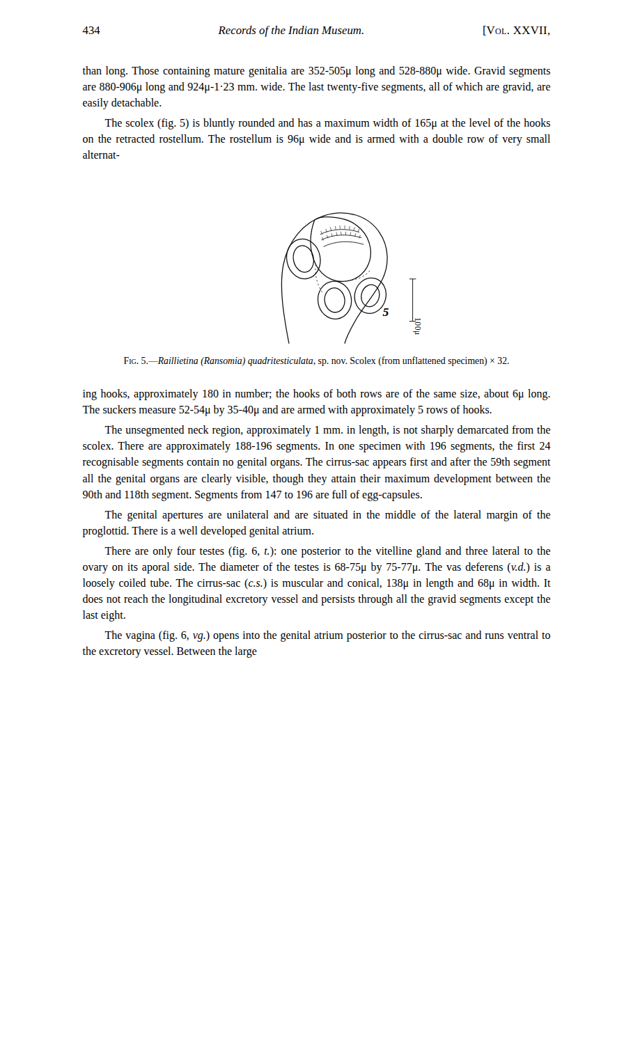434 Records of the Indian Museum. [Vol. XXVII,
than long. Those containing mature genitalia are 352-505μ long and 528-880μ wide. Gravid segments are 880-906μ long and 924μ-1·23 mm. wide. The last twenty-five segments, all of which are gravid, are easily detachable.
The scolex (fig. 5) is bluntly rounded and has a maximum width of 165μ at the level of the hooks on the retracted rostellum. The rostellum is 96μ wide and is armed with a double row of very small alternat-
5 100μ
Fig. 5.—Raillietina (Ransomia) quadritesticulata, sp. nov. Scolex (from unflattened specimen) × 32.
ing hooks, approximately 180 in number; the hooks of both rows are of the same size, about 6μ long. The suckers measure 52-54μ by 35-40μ and are armed with approximately 5 rows of hooks.
The unsegmented neck region, approximately 1 mm. in length, is not sharply demarcated from the scolex. There are approximately 188-196 segments. In one specimen with 196 segments, the first 24 recognisable segments contain no genital organs. The cirrus-sac appears first and after the 59th segment all the genital organs are clearly visible, though they attain their maximum development between the 90th and 118th segment. Segments from 147 to 196 are full of egg-capsules.
The genital apertures are unilateral and are situated in the middle of the lateral margin of the proglottid. There is a well developed genital atrium.
There are only four testes (fig. 6, t.): one posterior to the vitelline gland and three lateral to the ovary on its aporal side. The diameter of the testes is 68-75μ by 75-77μ. The vas deferens (v.d.) is a loosely coiled tube. The cirrus-sac (c.s.) is muscular and conical, 138μ in length and 68μ in width. It does not reach the longitudinal excretory vessel and persists through all the gravid segments except the last eight.
The vagina (fig. 6, vg.) opens into the genital atrium posterior to the cirrus-sac and runs ventral to the excretory vessel. Between the large